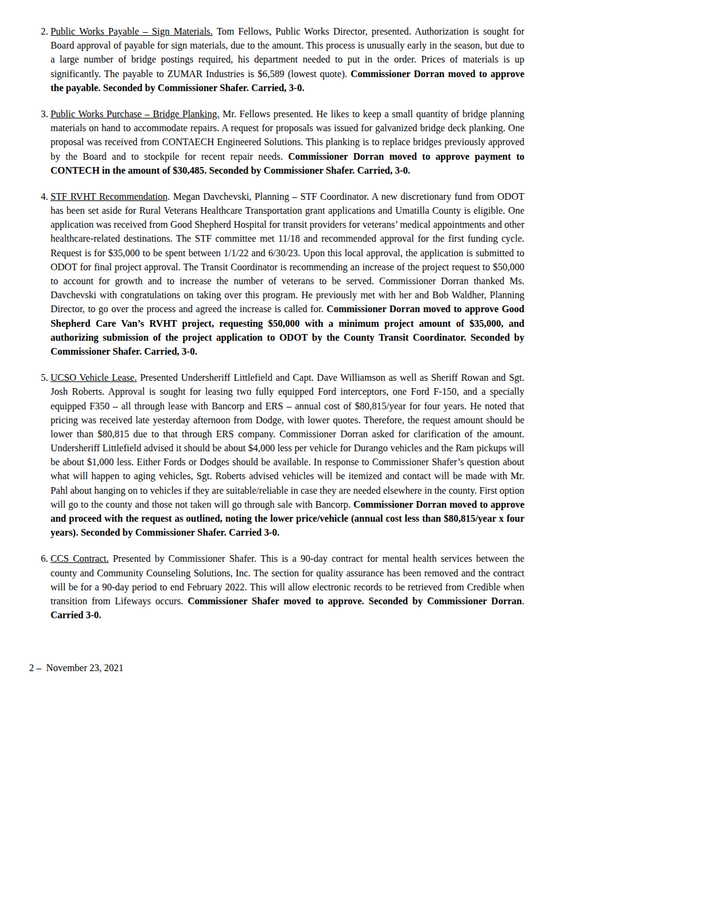Public Works Payable – Sign Materials. Tom Fellows, Public Works Director, presented. Authorization is sought for Board approval of payable for sign materials, due to the amount. This process is unusually early in the season, but due to a large number of bridge postings required, his department needed to put in the order. Prices of materials is up significantly. The payable to ZUMAR Industries is $6,589 (lowest quote). Commissioner Dorran moved to approve the payable. Seconded by Commissioner Shafer. Carried, 3-0.
Public Works Purchase – Bridge Planking. Mr. Fellows presented. He likes to keep a small quantity of bridge planning materials on hand to accommodate repairs. A request for proposals was issued for galvanized bridge deck planking. One proposal was received from CONTAECH Engineered Solutions. This planking is to replace bridges previously approved by the Board and to stockpile for recent repair needs. Commissioner Dorran moved to approve payment to CONTECH in the amount of $30,485. Seconded by Commissioner Shafer. Carried, 3-0.
STF RVHT Recommendation. Megan Davchevski, Planning – STF Coordinator. A new discretionary fund from ODOT has been set aside for Rural Veterans Healthcare Transportation grant applications and Umatilla County is eligible. One application was received from Good Shepherd Hospital for transit providers for veterans’ medical appointments and other healthcare-related destinations. The STF committee met 11/18 and recommended approval for the first funding cycle. Request is for $35,000 to be spent between 1/1/22 and 6/30/23. Upon this local approval, the application is submitted to ODOT for final project approval. The Transit Coordinator is recommending an increase of the project request to $50,000 to account for growth and to increase the number of veterans to be served. Commissioner Dorran thanked Ms. Davchevski with congratulations on taking over this program. He previously met with her and Bob Waldher, Planning Director, to go over the process and agreed the increase is called for. Commissioner Dorran moved to approve Good Shepherd Care Van’s RVHT project, requesting $50,000 with a minimum project amount of $35,000, and authorizing submission of the project application to ODOT by the County Transit Coordinator. Seconded by Commissioner Shafer. Carried, 3-0.
UCSO Vehicle Lease. Presented Undersheriff Littlefield and Capt. Dave Williamson as well as Sheriff Rowan and Sgt. Josh Roberts. Approval is sought for leasing two fully equipped Ford interceptors, one Ford F-150, and a specially equipped F350 – all through lease with Bancorp and ERS – annual cost of $80,815/year for four years. He noted that pricing was received late yesterday afternoon from Dodge, with lower quotes. Therefore, the request amount should be lower than $80,815 due to that through ERS company. Commissioner Dorran asked for clarification of the amount. Undersheriff Littlefield advised it should be about $4,000 less per vehicle for Durango vehicles and the Ram pickups will be about $1,000 less. Either Fords or Dodges should be available. In response to Commissioner Shafer’s question about what will happen to aging vehicles, Sgt. Roberts advised vehicles will be itemized and contact will be made with Mr. Pahl about hanging on to vehicles if they are suitable/reliable in case they are needed elsewhere in the county. First option will go to the county and those not taken will go through sale with Bancorp. Commissioner Dorran moved to approve and proceed with the request as outlined, noting the lower price/vehicle (annual cost less than $80,815/year x four years). Seconded by Commissioner Shafer. Carried 3-0.
CCS Contract. Presented by Commissioner Shafer. This is a 90-day contract for mental health services between the county and Community Counseling Solutions, Inc. The section for quality assurance has been removed and the contract will be for a 90-day period to end February 2022. This will allow electronic records to be retrieved from Credible when transition from Lifeways occurs. Commissioner Shafer moved to approve. Seconded by Commissioner Dorran. Carried 3-0.
2 – November 23, 2021